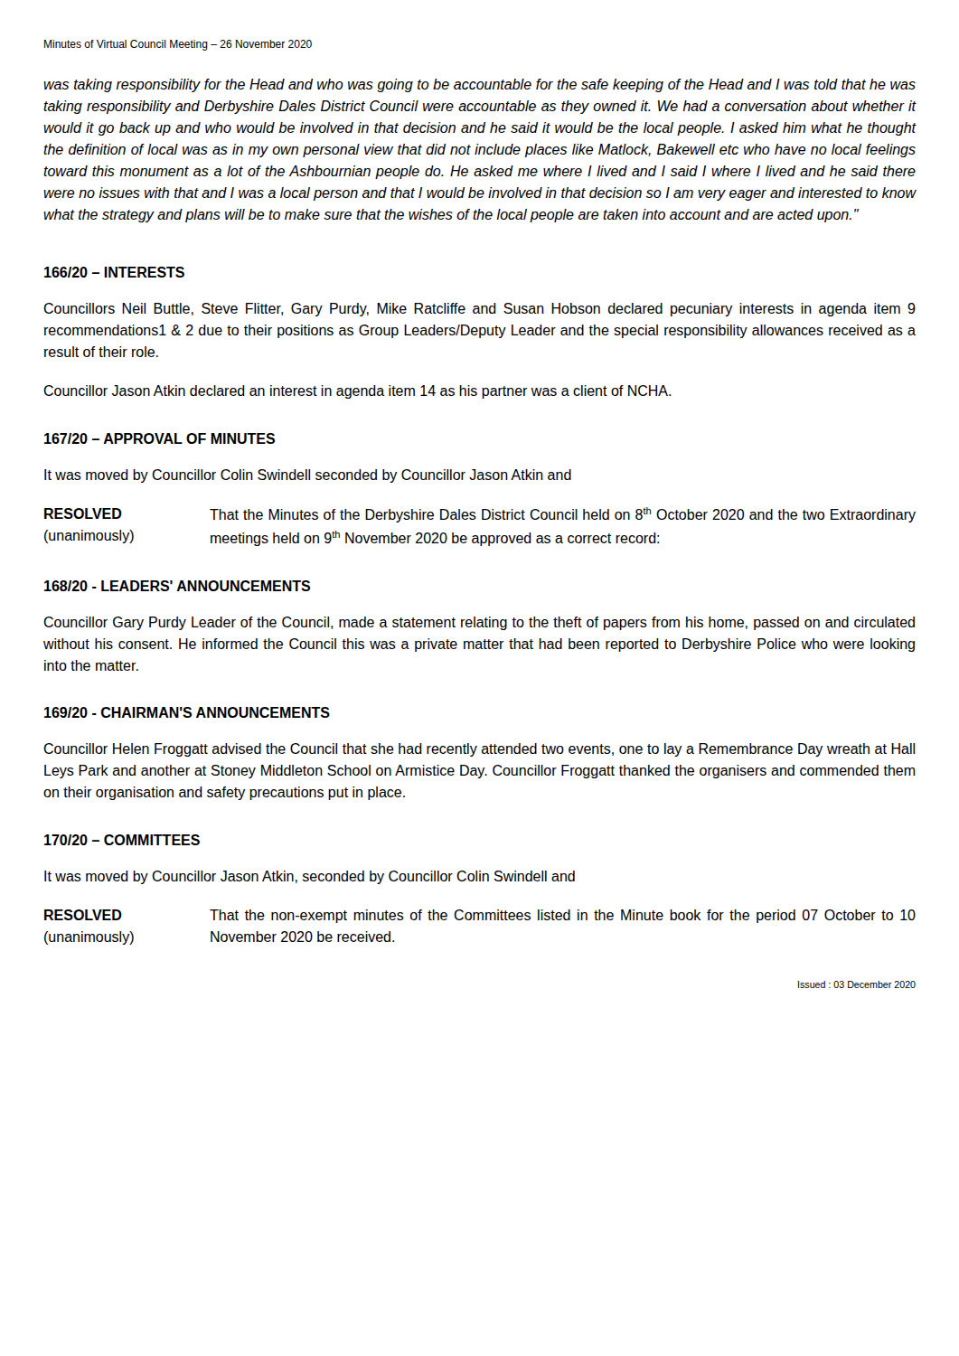Minutes of Virtual Council Meeting – 26 November 2020
was taking responsibility for the Head and who was going to be accountable for the safe keeping of the Head and I was told that he was taking responsibility and Derbyshire Dales District Council were accountable as they owned it. We had a conversation about whether it would it go back up and who would be involved in that decision and he said it would be the local people. I asked him what he thought the definition of local was as in my own personal view that did not include places like Matlock, Bakewell etc who have no local feelings toward this monument as a lot of the Ashbournian people do. He asked me where I lived and I said I where I lived and he said there were no issues with that and I was a local person and that I would be involved in that decision so I am very eager and interested to know what the strategy and plans will be to make sure that the wishes of the local people are taken into account and are acted upon."
166/20 – INTERESTS
Councillors Neil Buttle, Steve Flitter, Gary Purdy, Mike Ratcliffe and Susan Hobson declared pecuniary interests in agenda item 9 recommendations1 & 2 due to their positions as Group Leaders/Deputy Leader and the special responsibility allowances received as a result of their role.
Councillor Jason Atkin declared an interest in agenda item 14 as his partner was a client of NCHA.
167/20 – APPROVAL OF MINUTES
It was moved by Councillor Colin Swindell seconded by Councillor Jason Atkin and
RESOLVED (unanimously)
That the Minutes of the Derbyshire Dales District Council held on 8th October 2020 and the two Extraordinary meetings held on 9th November 2020 be approved as a correct record:
168/20 - LEADERS' ANNOUNCEMENTS
Councillor Gary Purdy Leader of the Council, made a statement relating to the theft of papers from his home, passed on and circulated without his consent. He informed the Council this was a private matter that had been reported to Derbyshire Police who were looking into the matter.
169/20 - CHAIRMAN'S ANNOUNCEMENTS
Councillor Helen Froggatt advised the Council that she had recently attended two events, one to lay a Remembrance Day wreath at Hall Leys Park and another at Stoney Middleton School on Armistice Day. Councillor Froggatt thanked the organisers and commended them on their organisation and safety precautions put in place.
170/20 – COMMITTEES
It was moved by Councillor Jason Atkin, seconded by Councillor Colin Swindell and
RESOLVED (unanimously)
That the non-exempt minutes of the Committees listed in the Minute book for the period 07 October to 10 November 2020 be received.
Issued : 03 December 2020